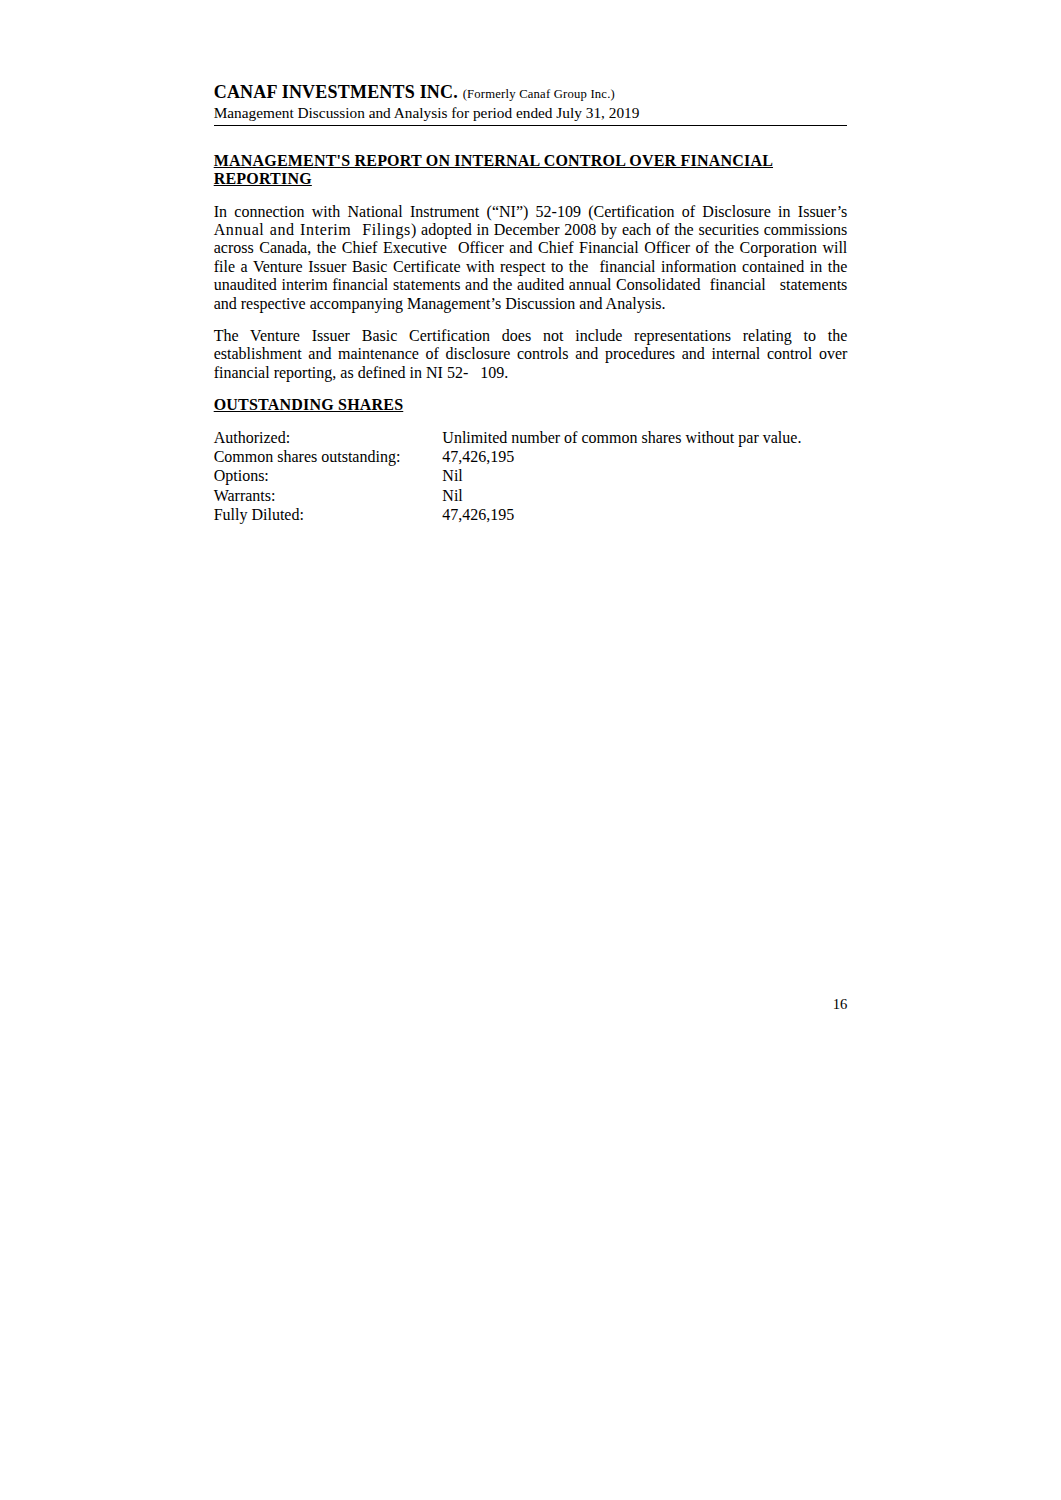CANAF INVESTMENTS INC. (Formerly Canaf Group Inc.)
Management Discussion and Analysis for period ended July 31, 2019
MANAGEMENT'S REPORT ON INTERNAL CONTROL OVER FINANCIAL REPORTING
In connection with National Instrument (“NI”) 52-109 (Certification of Disclosure in Issuer’s Annual and Interim Filings) adopted in December 2008 by each of the securities commissions across Canada, the Chief Executive Officer and Chief Financial Officer of the Corporation will file a Venture Issuer Basic Certificate with respect to the financial information contained in the unaudited interim financial statements and the audited annual Consolidated financial statements and respective accompanying Management’s Discussion and Analysis.
The Venture Issuer Basic Certification does not include representations relating to the establishment and maintenance of disclosure controls and procedures and internal control over financial reporting, as defined in NI 52- 109.
OUTSTANDING SHARES
| Authorized: | Unlimited number of common shares without par value. |
| Common shares outstanding: | 47,426,195 |
| Options: | Nil |
| Warrants: | Nil |
| Fully Diluted: | 47,426,195 |
16